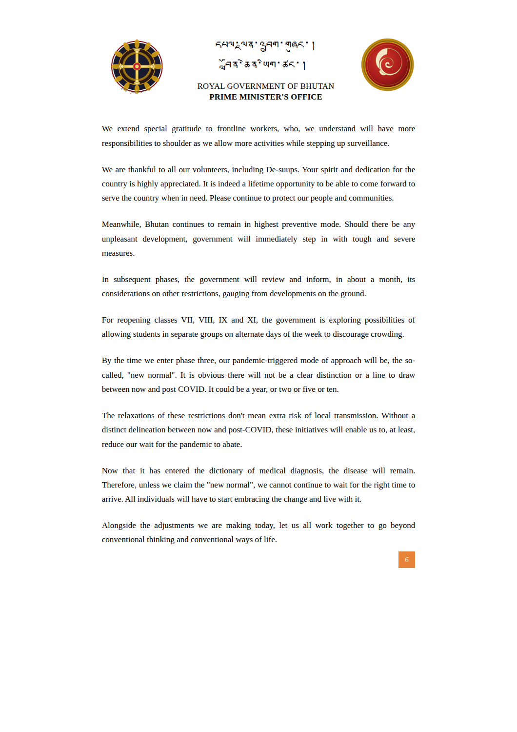འབྲུག་རྒྱལ་གཞུང་བློན་ཆེན་ཡིག་ཚང་
དཔལ་ལྡན་འབྲུག་གཞུང་།
བློན་ཆེན་ཡིག་ཚང་།
Royal Government of Bhutan
Prime Minister's Office
We extend special gratitude to frontline workers, who, we understand will have more responsibilities to shoulder as we allow more activities while stepping up surveillance.
We are thankful to all our volunteers, including De-suups. Your spirit and dedication for the country is highly appreciated. It is indeed a lifetime opportunity to be able to come forward to serve the country when in need. Please continue to protect our people and communities.
Meanwhile, Bhutan continues to remain in highest preventive mode. Should there be any unpleasant development, government will immediately step in with tough and severe measures.
In subsequent phases, the government will review and inform, in about a month, its considerations on other restrictions, gauging from developments on the ground.
For reopening classes VII, VIII, IX and XI, the government is exploring possibilities of allowing students in separate groups on alternate days of the week to discourage crowding.
By the time we enter phase three, our pandemic-triggered mode of approach will be, the so-called, "new normal". It is obvious there will not be a clear distinction or a line to draw between now and post COVID. It could be a year, or two or five or ten.
The relaxations of these restrictions don't mean extra risk of local transmission. Without a distinct delineation between now and post-COVID, these initiatives will enable us to, at least, reduce our wait for the pandemic to abate.
Now that it has entered the dictionary of medical diagnosis, the disease will remain. Therefore, unless we claim the "new normal", we cannot continue to wait for the right time to arrive. All individuals will have to start embracing the change and live with it.
Alongside the adjustments we are making today, let us all work together to go beyond conventional thinking and conventional ways of life.
6